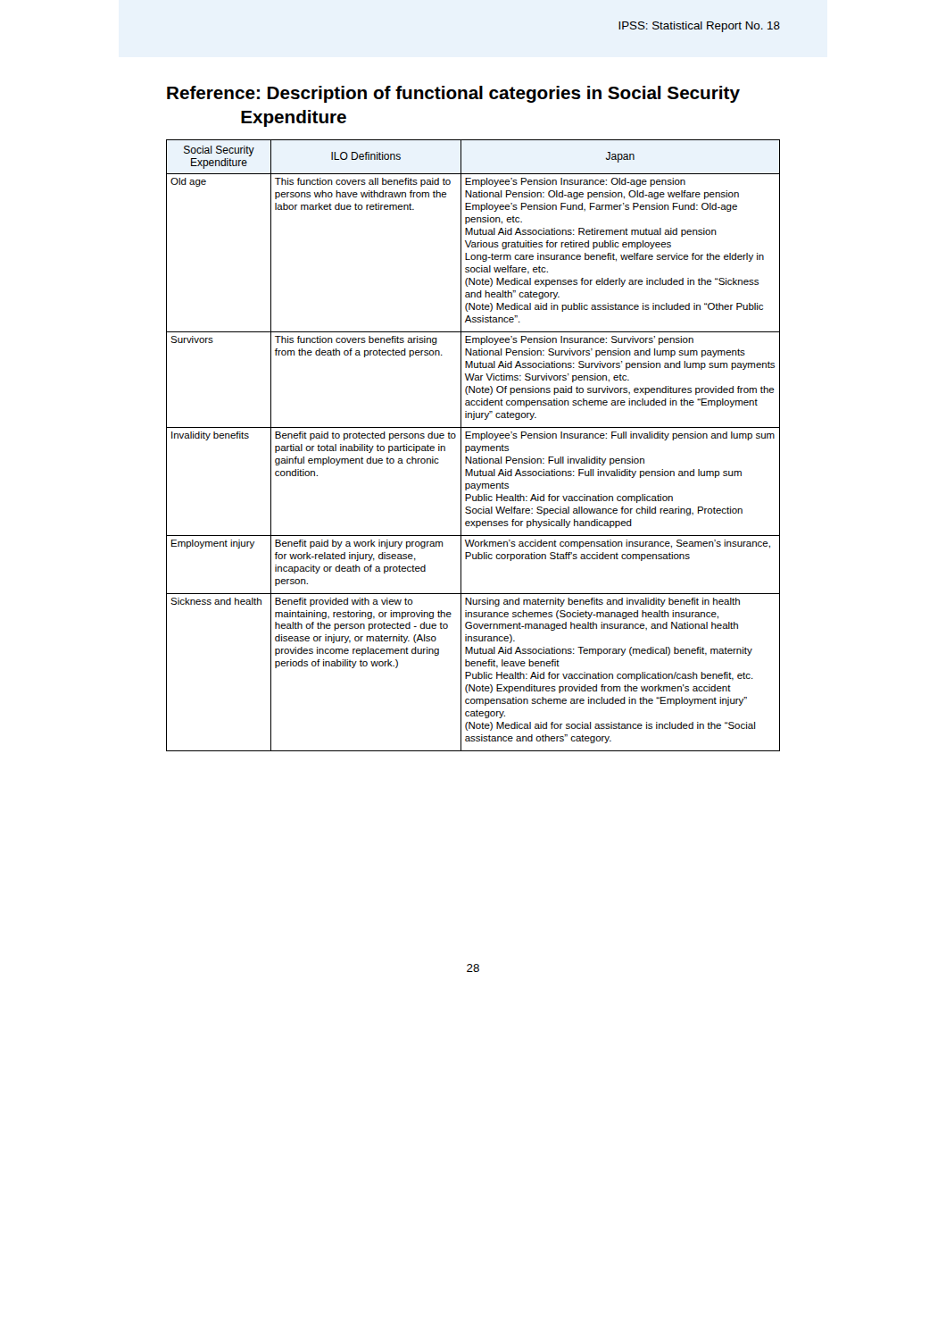IPSS: Statistical Report No. 18
Reference: Description of functional categories in Social SecurityExpenditure
| Social Security Expenditure | ILO Definitions | Japan |
| --- | --- | --- |
| Old age | This function covers all benefits paid to persons who have withdrawn from the labor market due to retirement. | Employee’s Pension Insurance: Old-age pension National Pension: Old-age pension, Old-age welfare pension Employee’s Pension Fund, Farmer’s Pension Fund: Old-age pension, etc. Mutual Aid Associations: Retirement mutual aid pension Various gratuities for retired public employees Long-term care insurance benefit, welfare service for the elderly in social welfare, etc. (Note) Medical expenses for elderly are included in the “Sickness and health” category. (Note) Medical aid in public assistance is included in “Other Public Assistance”. |
| Survivors | This function covers benefits arising from the death of a protected person. | Employee’s Pension Insurance: Survivors’ pension National Pension: Survivors’ pension and lump sum payments Mutual Aid Associations: Survivors’ pension and lump sum payments War Victims: Survivors’ pension, etc. (Note) Of pensions paid to survivors, expenditures provided from the accident compensation scheme are included in the “Employment injury” category. |
| Invalidity benefits | Benefit paid to protected persons due to partial or total inability to participate in gainful employment due to a chronic condition. | Employee’s Pension Insurance: Full invalidity pension and lump sum payments National Pension: Full invalidity pension Mutual Aid Associations: Full invalidity pension and lump sum payments Public Health: Aid for vaccination complication Social Welfare: Special allowance for child rearing, Protection expenses for physically handicapped |
| Employment injury | Benefit paid by a work injury program for work-related injury, disease, incapacity or death of a protected person. | Workmen’s accident compensation insurance, Seamen’s insurance, Public corporation Staff's accident compensations |
| Sickness and health | Benefit provided with a view to maintaining, restoring, or improving the health of the person protected - due to disease or injury, or maternity. (Also provides income replacement during periods of inability to work.) | Nursing and maternity benefits and invalidity benefit in health insurance schemes (Society-managed health insurance, Government-managed health insurance, and National health insurance). Mutual Aid Associations: Temporary (medical) benefit, maternity benefit, leave benefit Public Health: Aid for vaccination complication/cash benefit, etc. (Note) Expenditures provided from the workmen's accident compensation scheme are included in the “Employment injury” category. (Note) Medical aid for social assistance is included in the “Social assistance and others” category. |
28